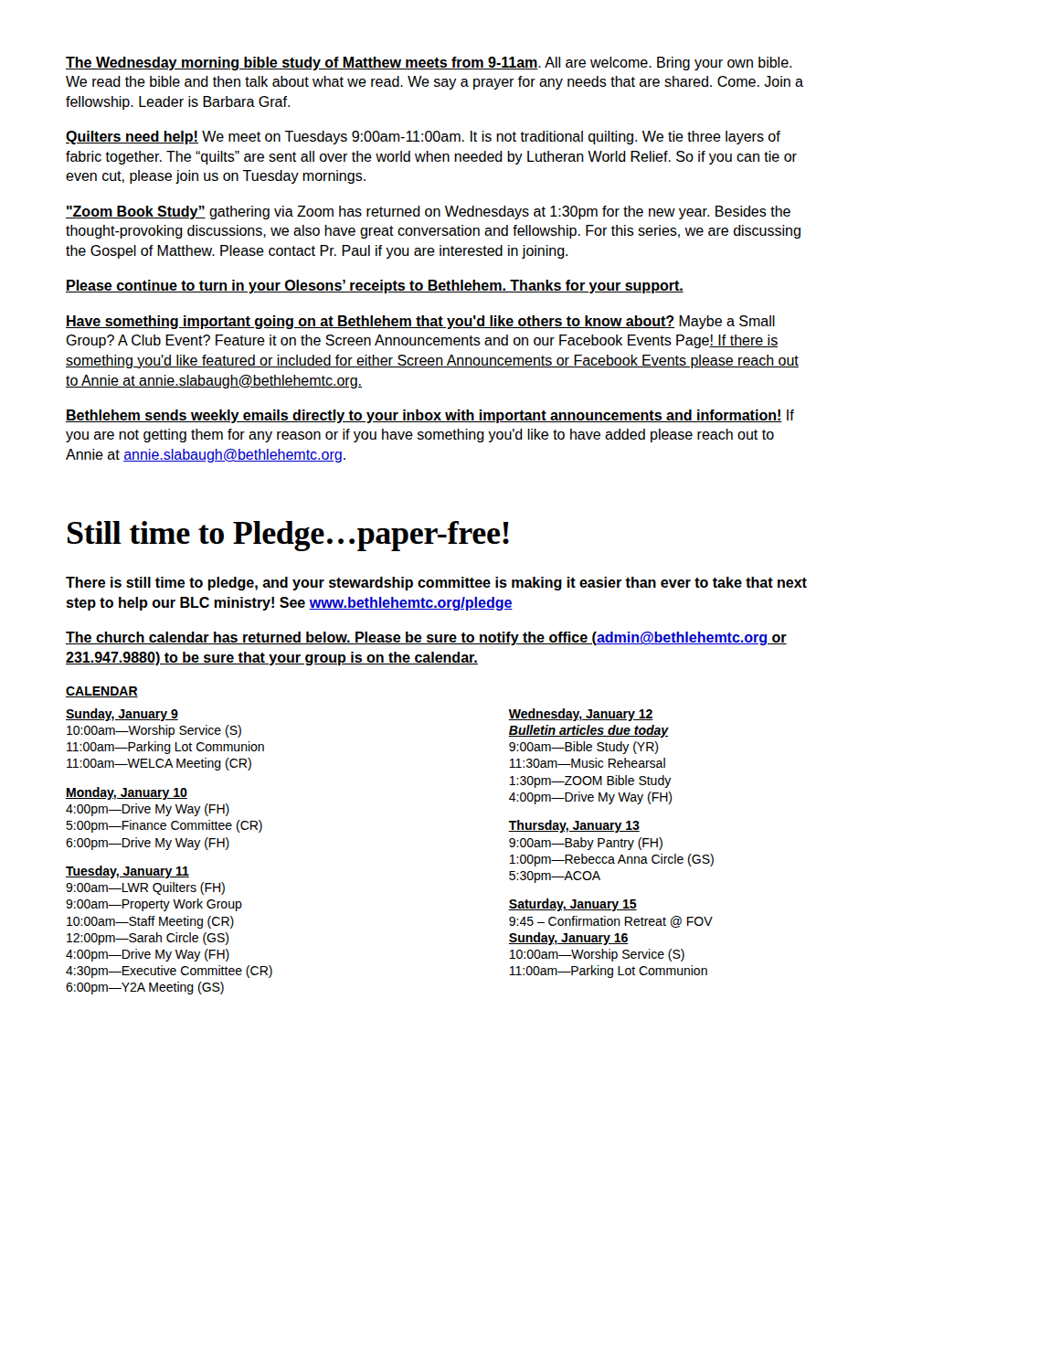The Wednesday morning bible study of Matthew meets from 9-11am. All are welcome. Bring your own bible. We read the bible and then talk about what we read. We say a prayer for any needs that are shared. Come. Join a fellowship. Leader is Barbara Graf.
Quilters need help! We meet on Tuesdays 9:00am-11:00am. It is not traditional quilting. We tie three layers of fabric together. The “quilts” are sent all over the world when needed by Lutheran World Relief. So if you can tie or even cut, please join us on Tuesday mornings.
"Zoom Book Study” gathering via Zoom has returned on Wednesdays at 1:30pm for the new year. Besides the thought-provoking discussions, we also have great conversation and fellowship. For this series, we are discussing the Gospel of Matthew. Please contact Pr. Paul if you are interested in joining.
Please continue to turn in your Olesons’ receipts to Bethlehem. Thanks for your support.
Have something important going on at Bethlehem that you'd like others to know about? Maybe a Small Group? A Club Event? Feature it on the Screen Announcements and on our Facebook Events Page! If there is something you'd like featured or included for either Screen Announcements or Facebook Events please reach out to Annie at annie.slabaugh@bethlehemtc.org.
Bethlehem sends weekly emails directly to your inbox with important announcements and information! If you are not getting them for any reason or if you have something you'd like to have added please reach out to Annie at annie.slabaugh@bethlehemtc.org.
Still time to Pledge…paper-free!
There is still time to pledge, and your stewardship committee is making it easier than ever to take that next step to help our BLC ministry! See www.bethlehemtc.org/pledge
The church calendar has returned below. Please be sure to notify the office (admin@bethlehemtc.org or 231.947.9880) to be sure that your group is on the calendar.
CALENDAR
Sunday, January 9
10:00am—Worship Service (S)
11:00am—Parking Lot Communion
11:00am—WELCA Meeting (CR)
Monday, January 10
4:00pm—Drive My Way (FH)
5:00pm—Finance Committee (CR)
6:00pm—Drive My Way (FH)
Tuesday, January 11
9:00am—LWR Quilters (FH)
9:00am—Property Work Group
10:00am—Staff Meeting (CR)
12:00pm—Sarah Circle (GS)
4:00pm—Drive My Way (FH)
4:30pm—Executive Committee (CR)
6:00pm—Y2A Meeting (GS)
Wednesday, January 12
Bulletin articles due today
9:00am—Bible Study (YR)
11:30am—Music Rehearsal
1:30pm—ZOOM Bible Study
4:00pm—Drive My Way (FH)
Thursday, January 13
9:00am—Baby Pantry (FH)
1:00pm—Rebecca Anna Circle (GS)
5:30pm—ACOA
Saturday, January 15
9:45 – Confirmation Retreat @ FOV
Sunday, January 16
10:00am—Worship Service (S)
11:00am—Parking Lot Communion